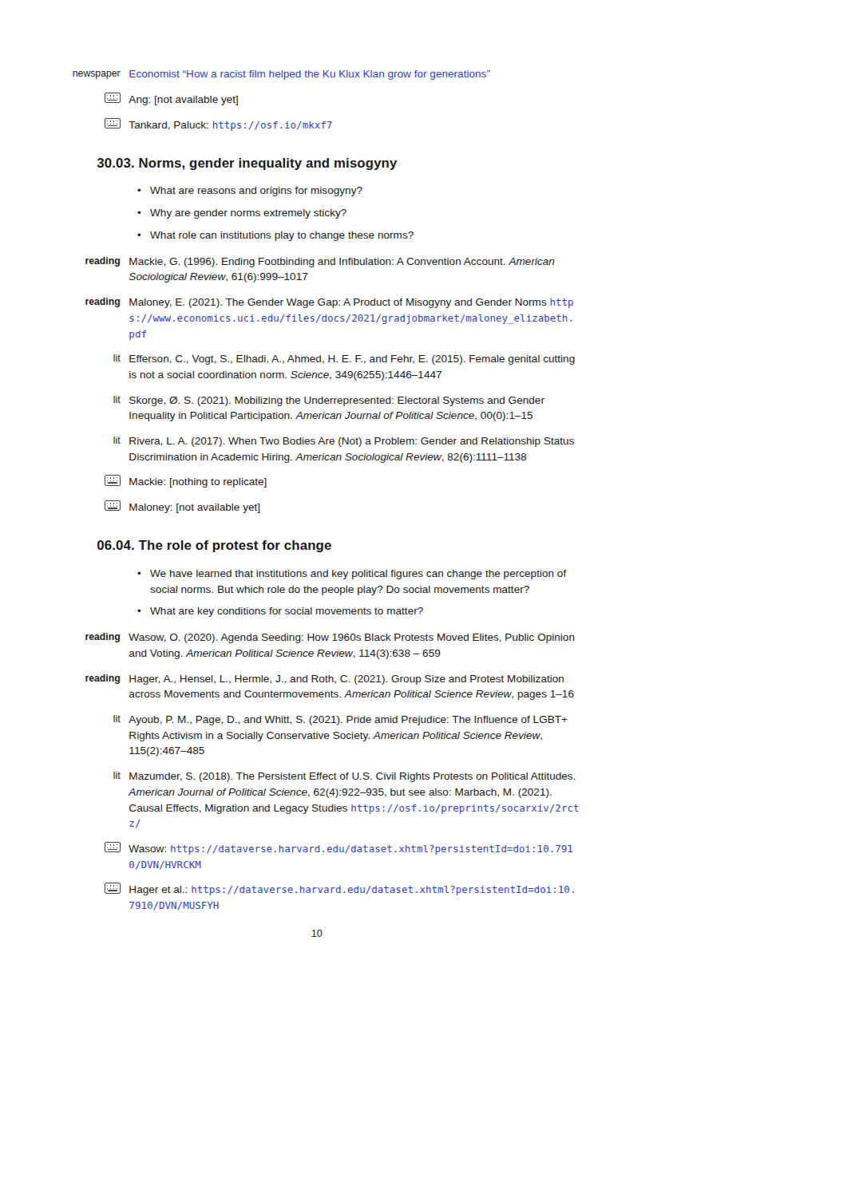newspaper
Economist “How a racist film helped the Ku Klux Klan grow for generations”
Ang: [not available yet]
Tankard, Paluck: https://osf.io/mkxf7
30.03. Norms, gender inequality and misogyny
What are reasons and origins for misogyny?
Why are gender norms extremely sticky?
What role can institutions play to change these norms?
reading
Mackie, G. (1996). Ending Footbinding and Infibulation: A Convention Account. American Sociological Review, 61(6):999–1017
reading
Maloney, E. (2021). The Gender Wage Gap: A Product of Misogyny and Gender Norms https://www.economics.uci.edu/files/docs/2021/gradjobmarket/maloney_elizabeth.pdf
lit
Efferson, C., Vogt, S., Elhadi, A., Ahmed, H. E. F., and Fehr, E. (2015). Female genital cutting is not a social coordination norm. Science, 349(6255):1446–1447
lit
Skorge, Ø. S. (2021). Mobilizing the Underrepresented: Electoral Systems and Gender Inequality in Political Participation. American Journal of Political Science, 00(0):1–15
lit
Rivera, L. A. (2017). When Two Bodies Are (Not) a Problem: Gender and Relationship Status Discrimination in Academic Hiring. American Sociological Review, 82(6):1111–1138
Mackie: [nothing to replicate]
Maloney: [not available yet]
06.04. The role of protest for change
We have learned that institutions and key political figures can change the perception of social norms. But which role do the people play? Do social movements matter?
What are key conditions for social movements to matter?
reading
Wasow, O. (2020). Agenda Seeding: How 1960s Black Protests Moved Elites, Public Opinion and Voting. American Political Science Review, 114(3):638 – 659
reading
Hager, A., Hensel, L., Hermle, J., and Roth, C. (2021). Group Size and Protest Mobilization across Movements and Countermovements. American Political Science Review, pages 1–16
lit
Ayoub, P. M., Page, D., and Whitt, S. (2021). Pride amid Prejudice: The Influence of LGBT+ Rights Activism in a Socially Conservative Society. American Political Science Review, 115(2):467–485
lit
Mazumder, S. (2018). The Persistent Effect of U.S. Civil Rights Protests on Political Attitudes. American Journal of Political Science, 62(4):922–935, but see also: Marbach, M. (2021). Causal Effects, Migration and Legacy Studies https://osf.io/preprints/socarxiv/2rctz/
Wasow: https://dataverse.harvard.edu/dataset.xhtml?persistentId=doi:10.7910/DVN/HVRCKM
Hager et al.: https://dataverse.harvard.edu/dataset.xhtml?persistentId=doi:10.7910/DVN/MUSFYH
10